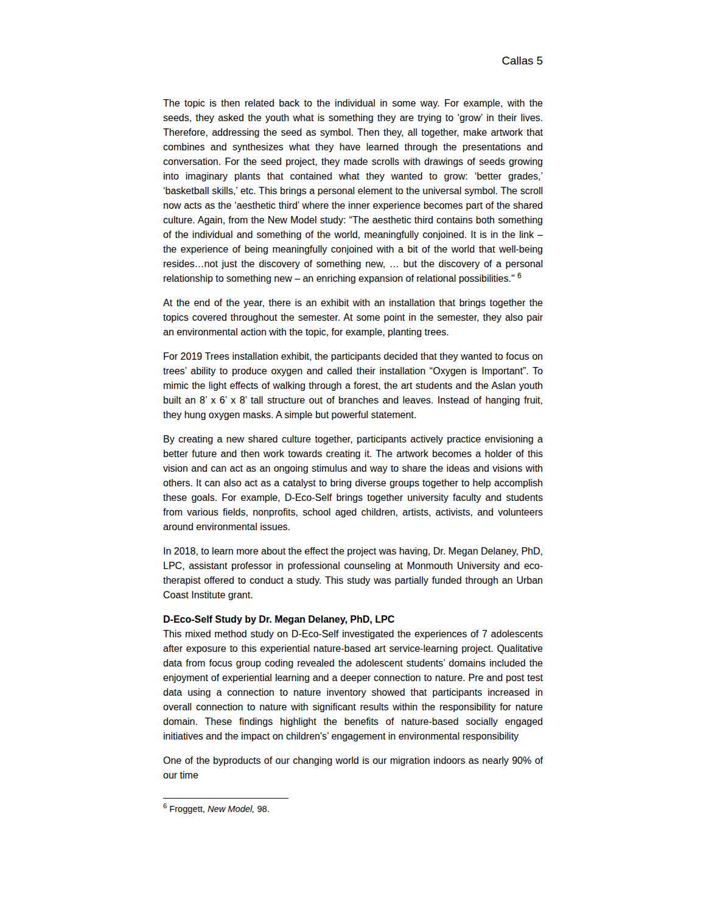Callas 5
The topic is then related back to the individual in some way. For example, with the seeds, they asked the youth what is something they are trying to ‘grow’ in their lives. Therefore, addressing the seed as symbol. Then they, all together, make artwork that combines and synthesizes what they have learned through the presentations and conversation. For the seed project, they made scrolls with drawings of seeds growing into imaginary plants that contained what they wanted to grow: ‘better grades,’ ‘basketball skills,’ etc. This brings a personal element to the universal symbol. The scroll now acts as the ‘aesthetic third’ where the inner experience becomes part of the shared culture. Again, from the New Model study: “The aesthetic third contains both something of the individual and something of the world, meaningfully conjoined. It is in the link – the experience of being meaningfully conjoined with a bit of the world that well-being resides…not just the discovery of something new, … but the discovery of a personal relationship to something new – an enriching expansion of relational possibilities." 6
At the end of the year, there is an exhibit with an installation that brings together the topics covered throughout the semester. At some point in the semester, they also pair an environmental action with the topic, for example, planting trees.
For 2019 Trees installation exhibit, the participants decided that they wanted to focus on trees’ ability to produce oxygen and called their installation “Oxygen is Important”. To mimic the light effects of walking through a forest, the art students and the Aslan youth built an 8’ x 6’ x 8’ tall structure out of branches and leaves. Instead of hanging fruit, they hung oxygen masks. A simple but powerful statement.
By creating a new shared culture together, participants actively practice envisioning a better future and then work towards creating it. The artwork becomes a holder of this vision and can act as an ongoing stimulus and way to share the ideas and visions with others. It can also act as a catalyst to bring diverse groups together to help accomplish these goals. For example, D-Eco-Self brings together university faculty and students from various fields, nonprofits, school aged children, artists, activists, and volunteers around environmental issues.
In 2018, to learn more about the effect the project was having, Dr. Megan Delaney, PhD, LPC, assistant professor in professional counseling at Monmouth University and eco-therapist offered to conduct a study. This study was partially funded through an Urban Coast Institute grant.
D-Eco-Self Study by Dr. Megan Delaney, PhD, LPC
This mixed method study on D-Eco-Self investigated the experiences of 7 adolescents after exposure to this experiential nature-based art service-learning project. Qualitative data from focus group coding revealed the adolescent students’ domains included the enjoyment of experiential learning and a deeper connection to nature. Pre and post test data using a connection to nature inventory showed that participants increased in overall connection to nature with significant results within the responsibility for nature domain. These findings highlight the benefits of nature-based socially engaged initiatives and the impact on children's’ engagement in environmental responsibility
One of the byproducts of our changing world is our migration indoors as nearly 90% of our time
6 Froggett, New Model, 98.